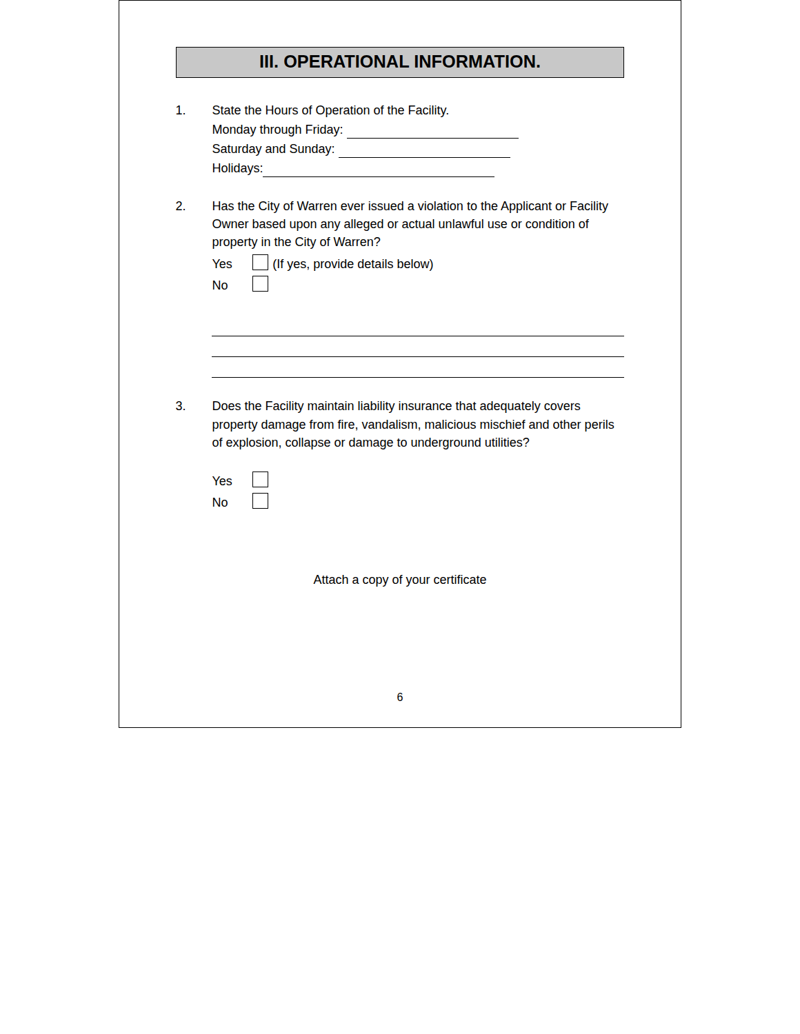III. OPERATIONAL INFORMATION.
1. State the Hours of Operation of the Facility. Monday through Friday: Saturday and Sunday: Holidays:
2. Has the City of Warren ever issued a violation to the Applicant or Facility Owner based upon any alleged or actual unlawful use or condition of property in the City of Warren?
Yes (If yes, provide details below)
No
3. Does the Facility maintain liability insurance that adequately covers property damage from fire, vandalism, malicious mischief and other perils of explosion, collapse or damage to underground utilities?
Yes
No
Attach a copy of your certificate
6